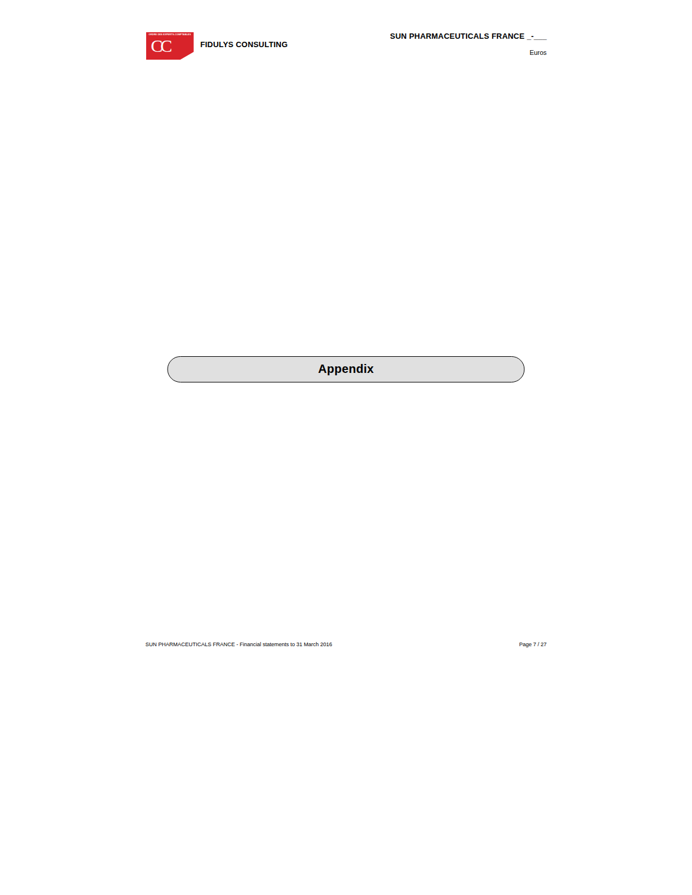ORDRE DES EXPERTS-COMPTABLES
CC
FIDULYS CONSULTING
SUN PHARMACEUTICALS FRANCE _-___
Euros
Appendix
SUN PHARMACEUTICALS FRANCE - Financial statements to 31 March 2016
Page 7 / 27